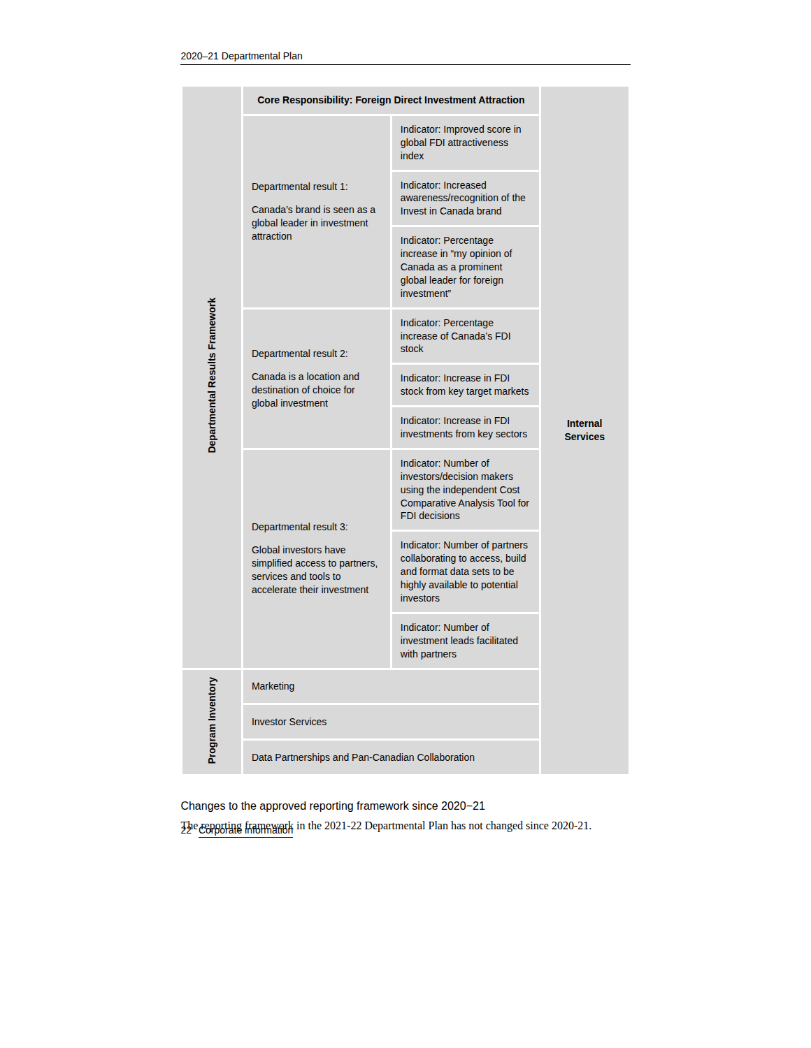2020–21 Departmental Plan
| Departmental Results Framework | Core Responsibility: Foreign Direct Investment Attraction | Internal Services |
| Departmental result 1: Canada’s brand is seen as a global leader in investment attraction | Indicator: Improved score in global FDI attractiveness index |
| Indicator: Increased awareness/recognition of the Invest in Canada brand |
| Indicator: Percentage increase in “my opinion of Canada as a prominent global leader for foreign investment” |
| Departmental result 2: Canada is a location and destination of choice for global investment | Indicator: Percentage increase of Canada’s FDI stock |
| Indicator: Increase in FDI stock from key target markets |
| Indicator: Increase in FDI investments from key sectors |
| Departmental result 3: Global investors have simplified access to partners, services and tools to accelerate their investment | Indicator: Number of investors/decision makers using the independent Cost Comparative Analysis Tool for FDI decisions |
| Indicator: Number of partners collaborating to access, build and format data sets to be highly available to potential investors |
| Indicator: Number of investment leads facilitated with partners |
| Program Inventory | Marketing |
| Investor Services |
| Data Partnerships and Pan-Canadian Collaboration |
Changes to the approved reporting framework since 2020−21
The reporting framework in the 2021-22 Departmental Plan has not changed since 2020-21.
22 Corporate information